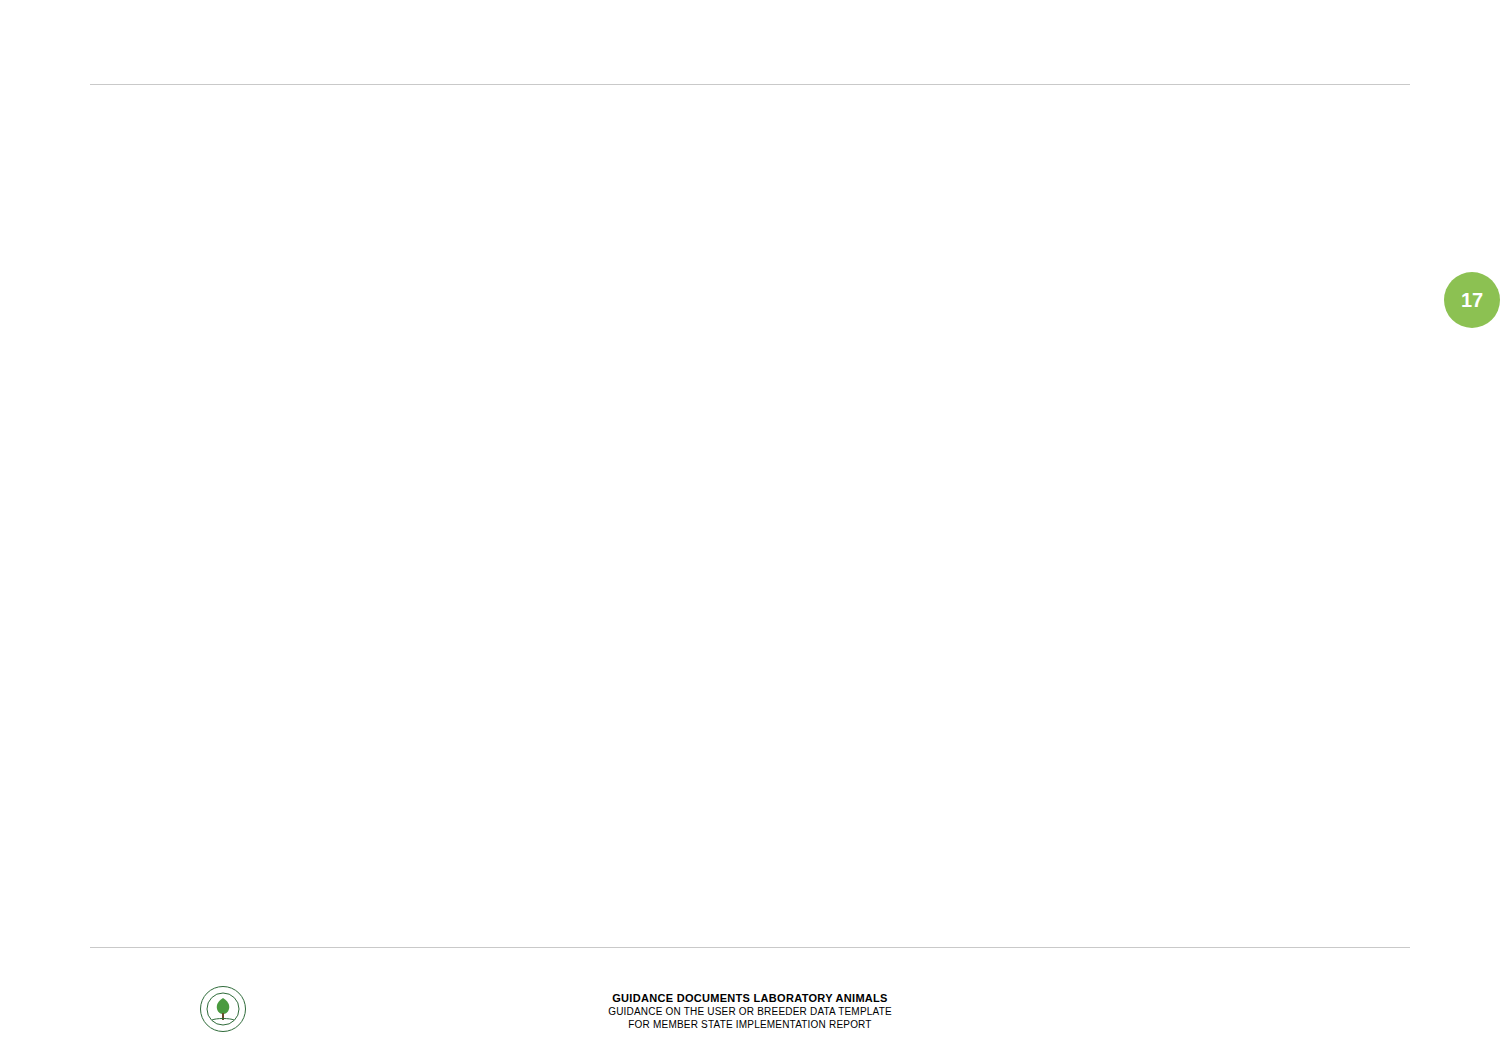17
GUIDANCE DOCUMENTS LABORATORY ANIMALS
GUIDANCE ON THE USER OR BREEDER DATA TEMPLATE
FOR MEMBER STATE IMPLEMENTATION REPORT